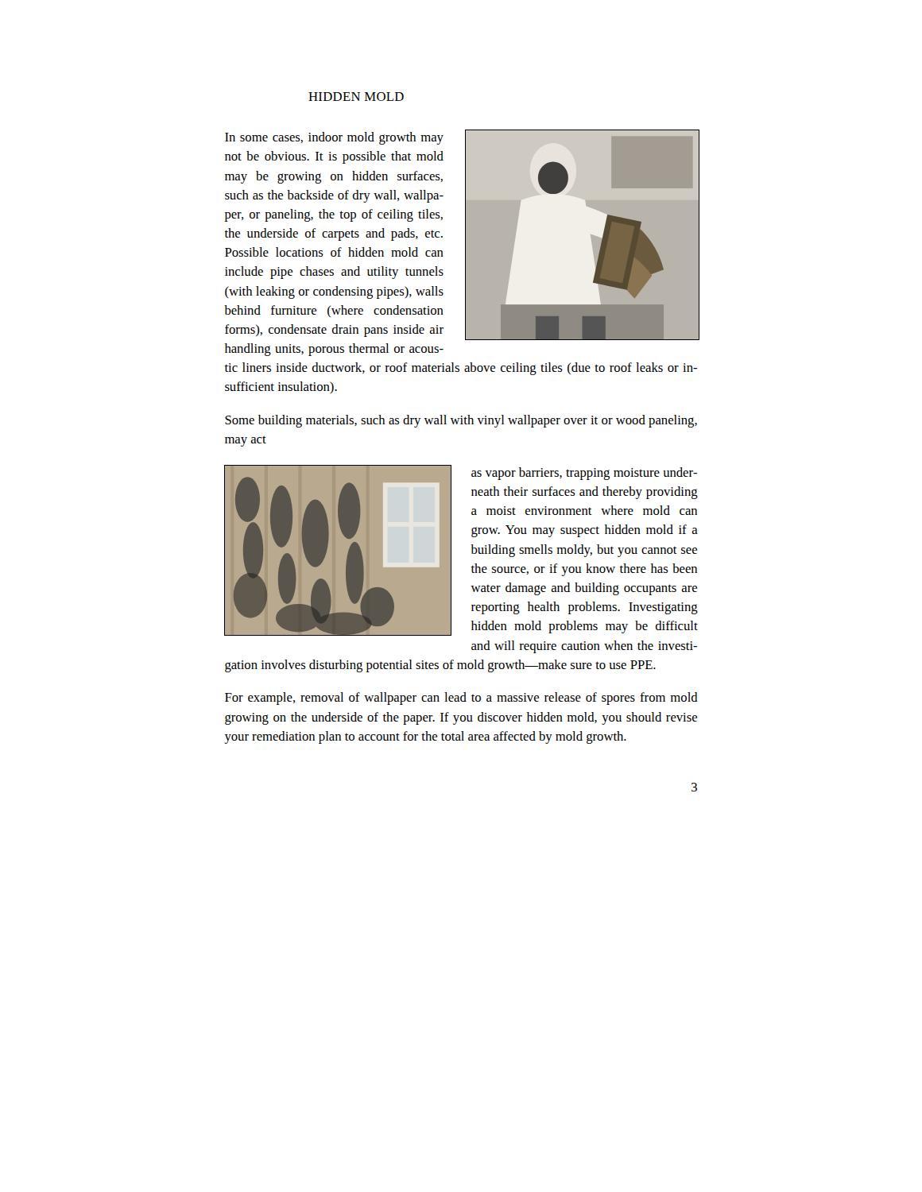HIDDEN MOLD
In some cases, indoor mold growth may not be obvious. It is possible that mold may be growing on hidden surfaces, such as the backside of dry wall, wallpaper, or paneling, the top of ceiling tiles, the underside of carpets and pads, etc. Possible locations of hidden mold can include pipe chases and utility tunnels (with leaking or condensing pipes), walls behind furniture (where condensation forms), condensate drain pans inside air handling units, porous thermal or acoustic liners inside ductwork, or roof materials above ceiling tiles (due to roof leaks or insufficient insulation).
Some building materials, such as dry wall with vinyl wallpaper over it or wood paneling, may act
as vapor barriers, trapping moisture underneath their surfaces and thereby providing a moist environment where mold can grow. You may suspect hidden mold if a building smells moldy, but you cannot see the source, or if you know there has been water damage and building occupants are reporting health problems. Investigating hidden mold problems may be difficult and will require caution when the investigation involves disturbing potential sites of mold growth—make sure to use PPE.
For example, removal of wallpaper can lead to a massive release of spores from mold growing on the underside of the paper. If you discover hidden mold, you should revise your remediation plan to account for the total area affected by mold growth.
3